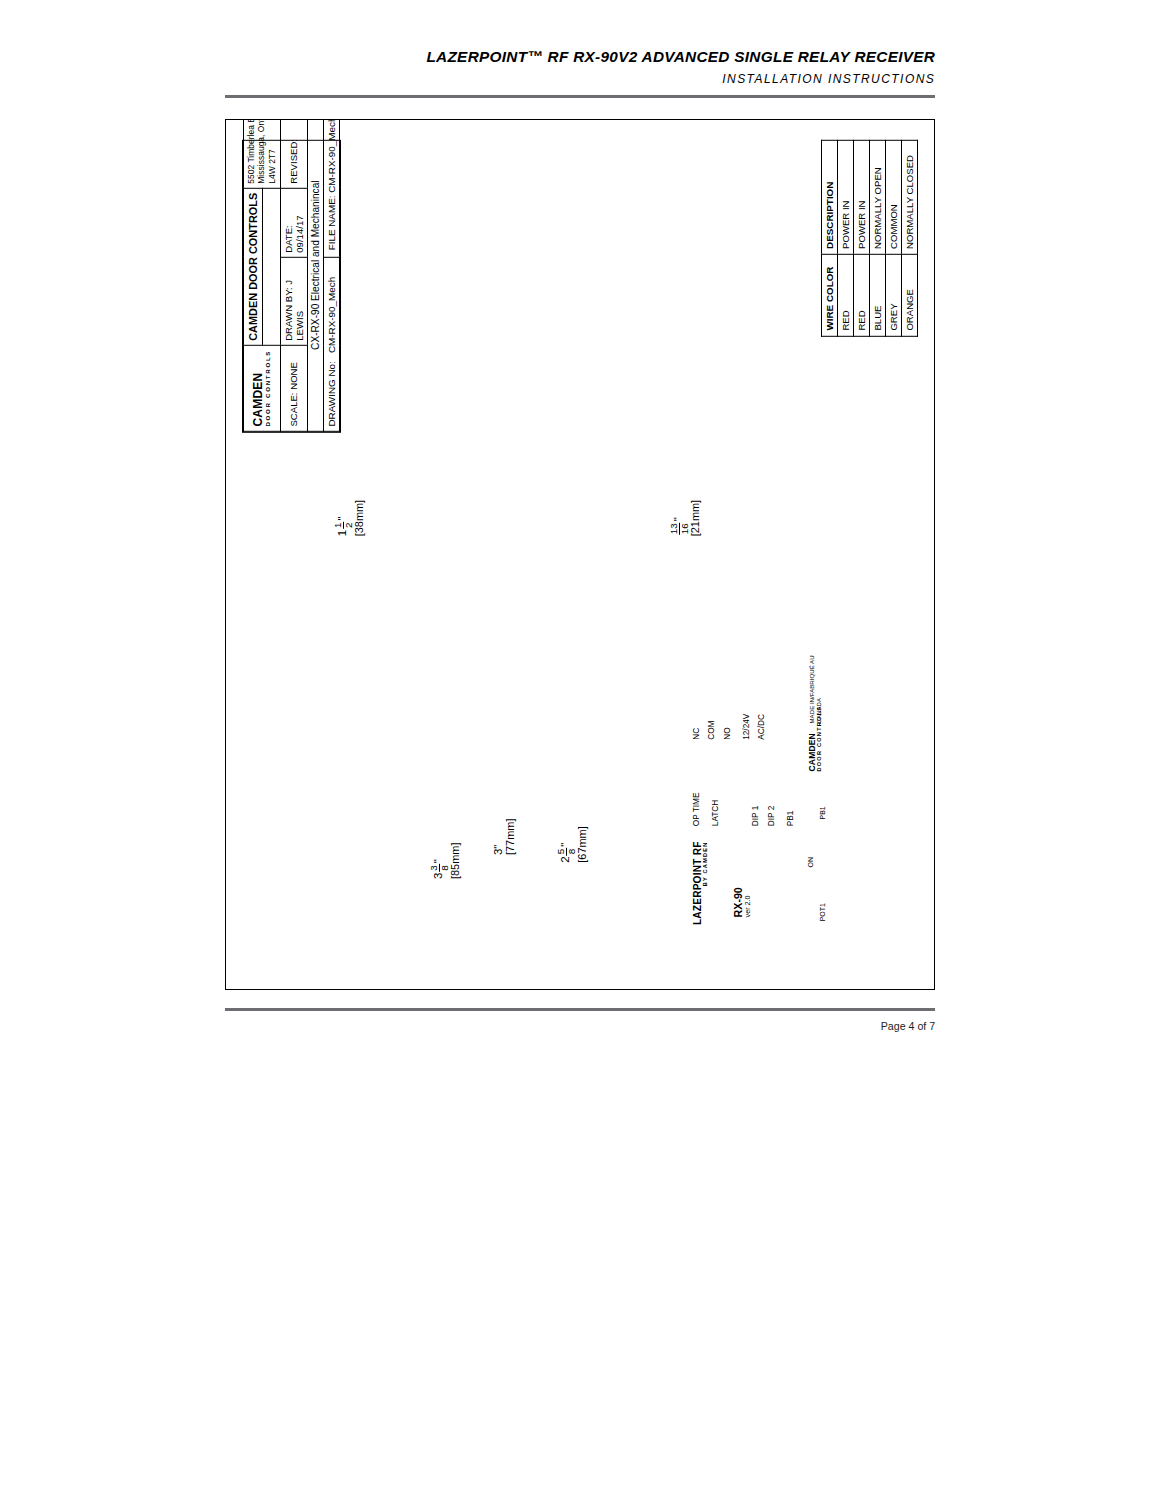Lazerpoint™ RF RX-90v2 Advanced Single Relay Receiver
Installation Instructions
| CAMDEN DOOR CONTROLS | CAMDEN DOOR CONTROLS | 5502 Timberlea Blvd. Mississauga, Ontario L4W 2T7 |
| SCALE: NONE | DRAWN BY: J LEWIS | DATE: 09/14/17 | REVISED: |
| CX-RX-90 Electrical and Mechanincal |
| DRAWING No: CM-RX-90_Mech | FILE NAME: CM-RX-90_Mech.ai |
| WIRE COLOR | DESCRIPTION |
| --- | --- |
| RED | POWER IN |
| RED | POWER IN |
| BLUE | NORMALLY OPEN |
| GREY | COMMON |
| ORANGE | NORMALLY CLOSED |
338" [85mm]
3" [77mm]
258" [67mm]
112" [38mm]
1316" [21mm]
LAZERPOINT RFBY CAMDEN RX-90ver 2.0 OP TIME LATCH DIP 1 DIP 2 PB1 NC COM NO 12/24V AC/DC POT1 ON PB1 CAMDENDOOR CONTROLS MADE IN/FABRIQUÉ AU
CANADA
Mechanical drawing of the Camden Lazerpoint RF RX-90 version 2.0 single relay receiver, showing an isometric view, a front view with overall dimensions of 3 3/8 inch (85 mm), 3 inch (77 mm) and 2 5/8 inch (67 mm), a top view 1 1/2 inch (38 mm) wide, and a side view 13/16 inch (21 mm) thick. Terminal labels: NC, COM, NO, 12/24V, AC/DC. Controls: OP TIME, LATCH, DIP 1, DIP 2, PB1, POT1.
Page 4 of 7